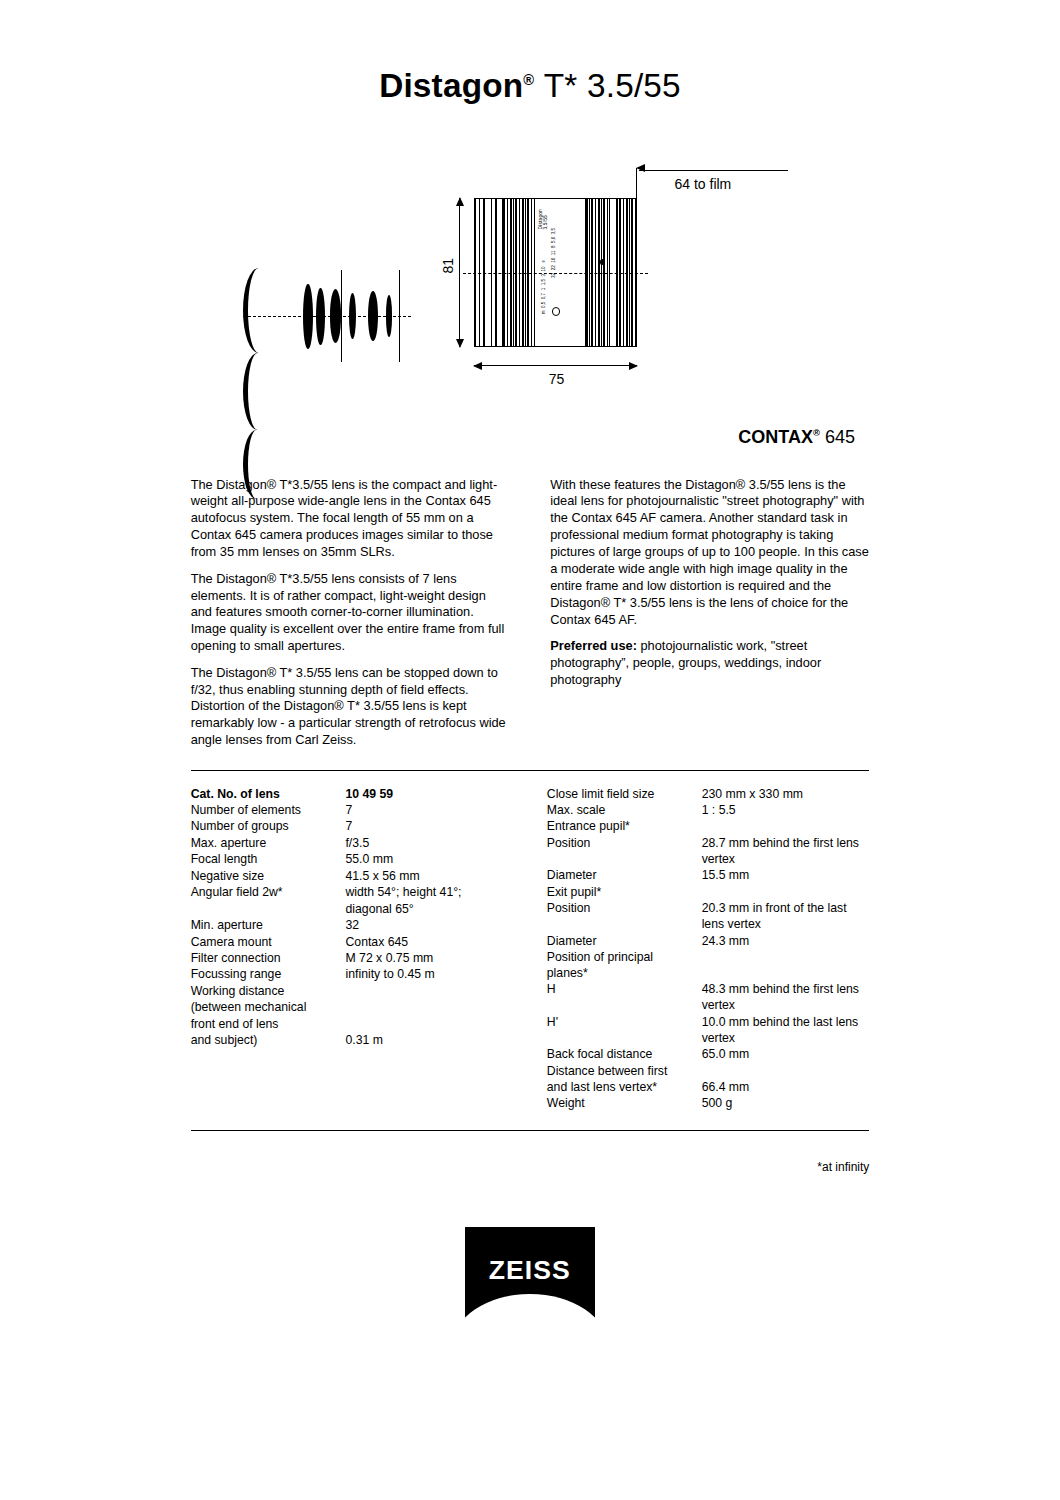Distagon® T* 3.5/55
64 to film
81
Distagon
3,5/55
32 22 16 11 8 5,6 3,5
m 0,5 0,7 1 1,5 3 10 ∞
75
CONTAX® 645
The Distagon® T*3.5/55 lens is the compact and light-weight all-purpose wide-angle lens in the Contax 645 autofocus system. The focal length of 55 mm on a Contax 645 camera produces images similar to those from 35 mm lenses on 35mm SLRs.
The Distagon® T*3.5/55 lens consists of 7 lens elements. It is of rather compact, light-weight design and features smooth corner-to-corner illumination. Image quality is excellent over the entire frame from full opening to small apertures.
The Distagon® T* 3.5/55 lens can be stopped down to f/32, thus enabling stunning depth of field effects. Distortion of the Distagon® T* 3.5/55 lens is kept remarkably low - a particular strength of retrofocus wide angle lenses from Carl Zeiss.
With these features the Distagon® 3.5/55 lens is the ideal lens for photojournalistic "street photography" with the Contax 645 AF camera. Another standard task in professional medium format photography is taking pictures of large groups of up to 100 people. In this case a moderate wide angle with high image quality in the entire frame and low distortion is required and the Distagon® T* 3.5/55 lens is the lens of choice for the Contax 645 AF.
Preferred use: photojournalistic work, "street photography”, people, groups, weddings, indoor photography
| Cat. No. of lens | 10 49 59 |
| Number of elements | 7 |
| Number of groups | 7 |
| Max. aperture | f/3.5 |
| Focal length | 55.0 mm |
| Negative size | 41.5 x 56 mm |
| Angular field 2w* | width 54°; height 41°; |
| | diagonal 65° |
| Min. aperture | 32 |
| Camera mount | Contax 645 |
| Filter connection | M 72 x 0.75 mm |
| Focussing range | infinity to 0.45 m |
| Working distance | |
| (between mechanical | |
| front end of lens | |
| and subject) | 0.31 m |
| Close limit field size | 230 mm x 330 mm |
| Max. scale | 1 : 5.5 |
| Entrance pupil* | |
| Position | 28.7 mm behind the first lens vertex |
| Diameter | 15.5 mm |
| Exit pupil* | |
| Position | 20.3 mm in front of the last lens vertex |
| Diameter | 24.3 mm |
| Position of principal planes* | |
| H | 48.3 mm behind the first lens vertex |
| H' | 10.0 mm behind the last lens vertex |
| Back focal distance | 65.0 mm |
| Distance between first | |
| and last lens vertex* | 66.4 mm |
| Weight | 500 g |
*at infinity
ZEISS